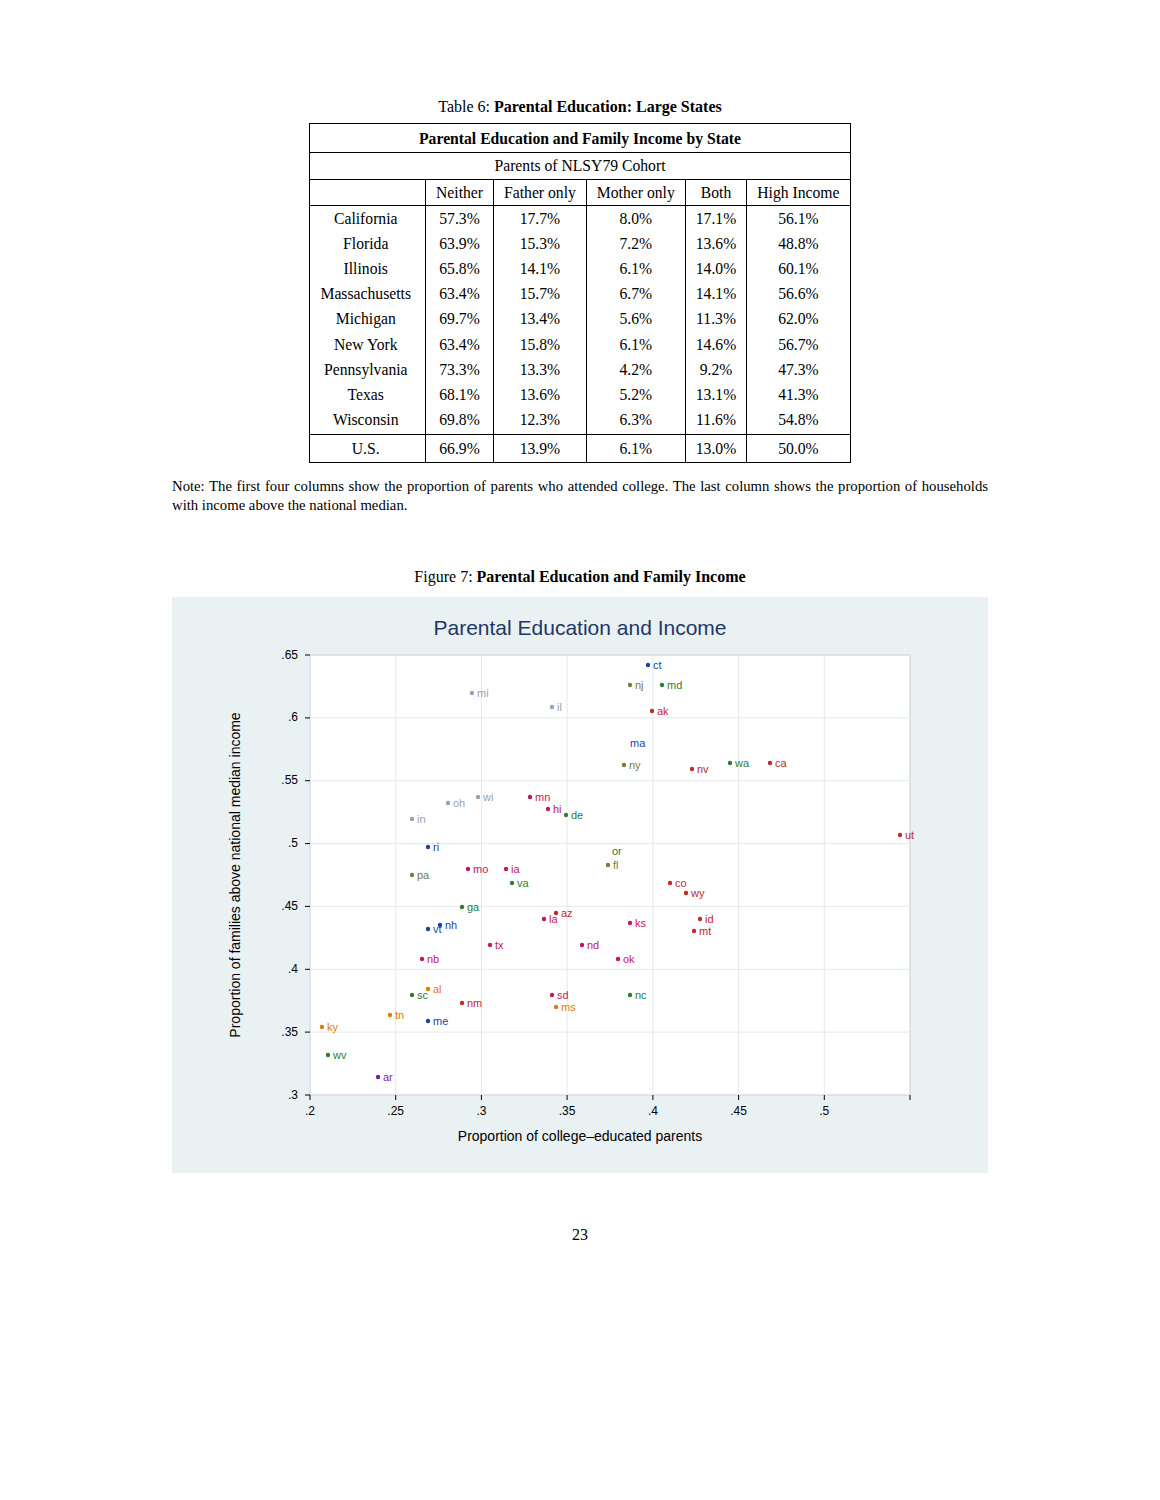Table 6: Parental Education: Large States
| Parental Education and Family Income by State |
| Parents of NLSY79 Cohort |
| | Neither | Father only | Mother only | Both | High Income |
| California | 57.3% | 17.7% | 8.0% | 17.1% | 56.1% |
| Florida | 63.9% | 15.3% | 7.2% | 13.6% | 48.8% |
| Illinois | 65.8% | 14.1% | 6.1% | 14.0% | 60.1% |
| Massachusetts | 63.4% | 15.7% | 6.7% | 14.1% | 56.6% |
| Michigan | 69.7% | 13.4% | 5.6% | 11.3% | 62.0% |
| New York | 63.4% | 15.8% | 6.1% | 14.6% | 56.7% |
| Pennsylvania | 73.3% | 13.3% | 4.2% | 9.2% | 47.3% |
| Texas | 68.1% | 13.6% | 5.2% | 13.1% | 41.3% |
| Wisconsin | 69.8% | 12.3% | 6.3% | 11.6% | 54.8% |
| U.S. | 66.9% | 13.9% | 6.1% | 13.0% | 50.0% |
Note: The first four columns show the proportion of parents who attended college. The last column shows the proportion of households with income above the national median.
Figure 7: Parental Education and Family Income
Parental Education and Income .2 .25 .3 .35 .4 .45 .5 .3 .35 .4 .45 .5 .55 .6 .65 Proportion of college–educated parents Proportion of families above national median income ct nj md mi il ak ma ny nv wa ca oh wi mn hi de in ut ri or fl pa mo ia va co wy ga la az ks id mt vt nh tx nd ok nb sc al nm sd ms nc tn me ky wv ar
23